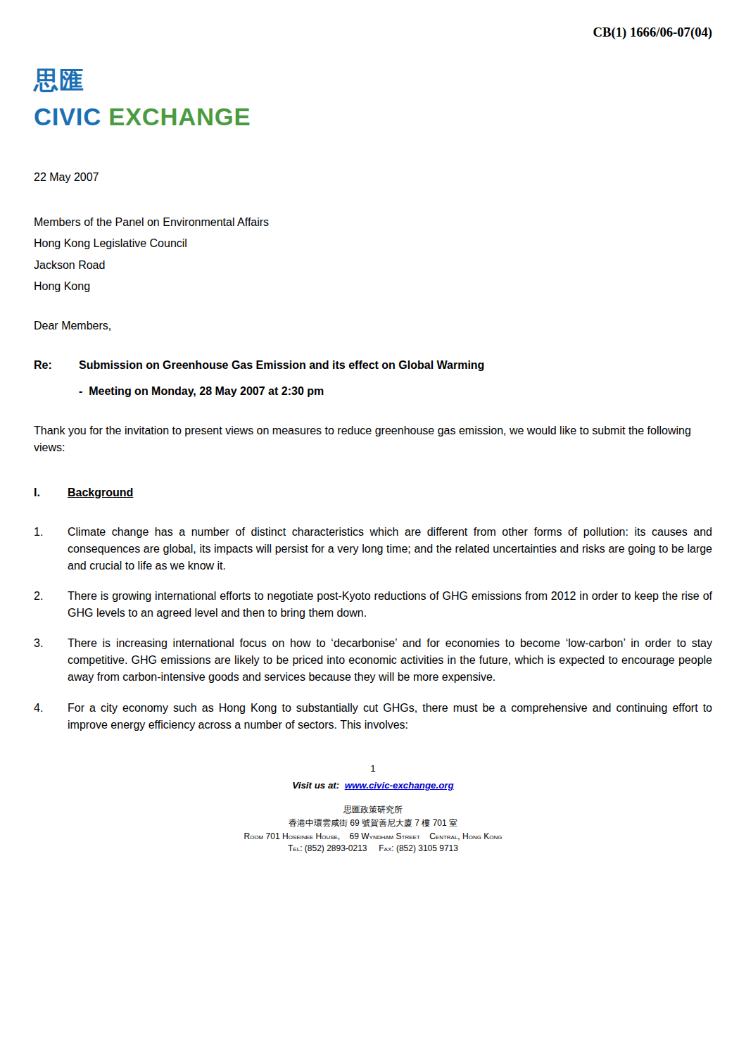CB(1) 1666/06-07(04)
思匯
CIVIC EXCHANGE
22 May 2007
Members of the Panel on Environmental Affairs
Hong Kong Legislative Council
Jackson Road
Hong Kong
Dear Members,
Re: Submission on Greenhouse Gas Emission and its effect on Global Warming
- Meeting on Monday, 28 May 2007 at 2:30 pm
Thank you for the invitation to present views on measures to reduce greenhouse gas emission, we would like to submit the following views:
I. Background
1. Climate change has a number of distinct characteristics which are different from other forms of pollution: its causes and consequences are global, its impacts will persist for a very long time; and the related uncertainties and risks are going to be large and crucial to life as we know it.
2. There is growing international efforts to negotiate post-Kyoto reductions of GHG emissions from 2012 in order to keep the rise of GHG levels to an agreed level and then to bring them down.
3. There is increasing international focus on how to ‘decarbonise’ and for economies to become ‘low-carbon’ in order to stay competitive. GHG emissions are likely to be priced into economic activities in the future, which is expected to encourage people away from carbon-intensive goods and services because they will be more expensive.
4. For a city economy such as Hong Kong to substantially cut GHGs, there must be a comprehensive and continuing effort to improve energy efficiency across a number of sectors. This involves:
1
Visit us at: www.civic-exchange.org
思匯政策研究所
香港中環雲咸街 69 號賀善尼大廈 7 樓 701 室
Room 701 Hoseinee House, 69 Wyndham Street Central, Hong Kong
Tel: (852) 2893-0213 Fax: (852) 3105 9713